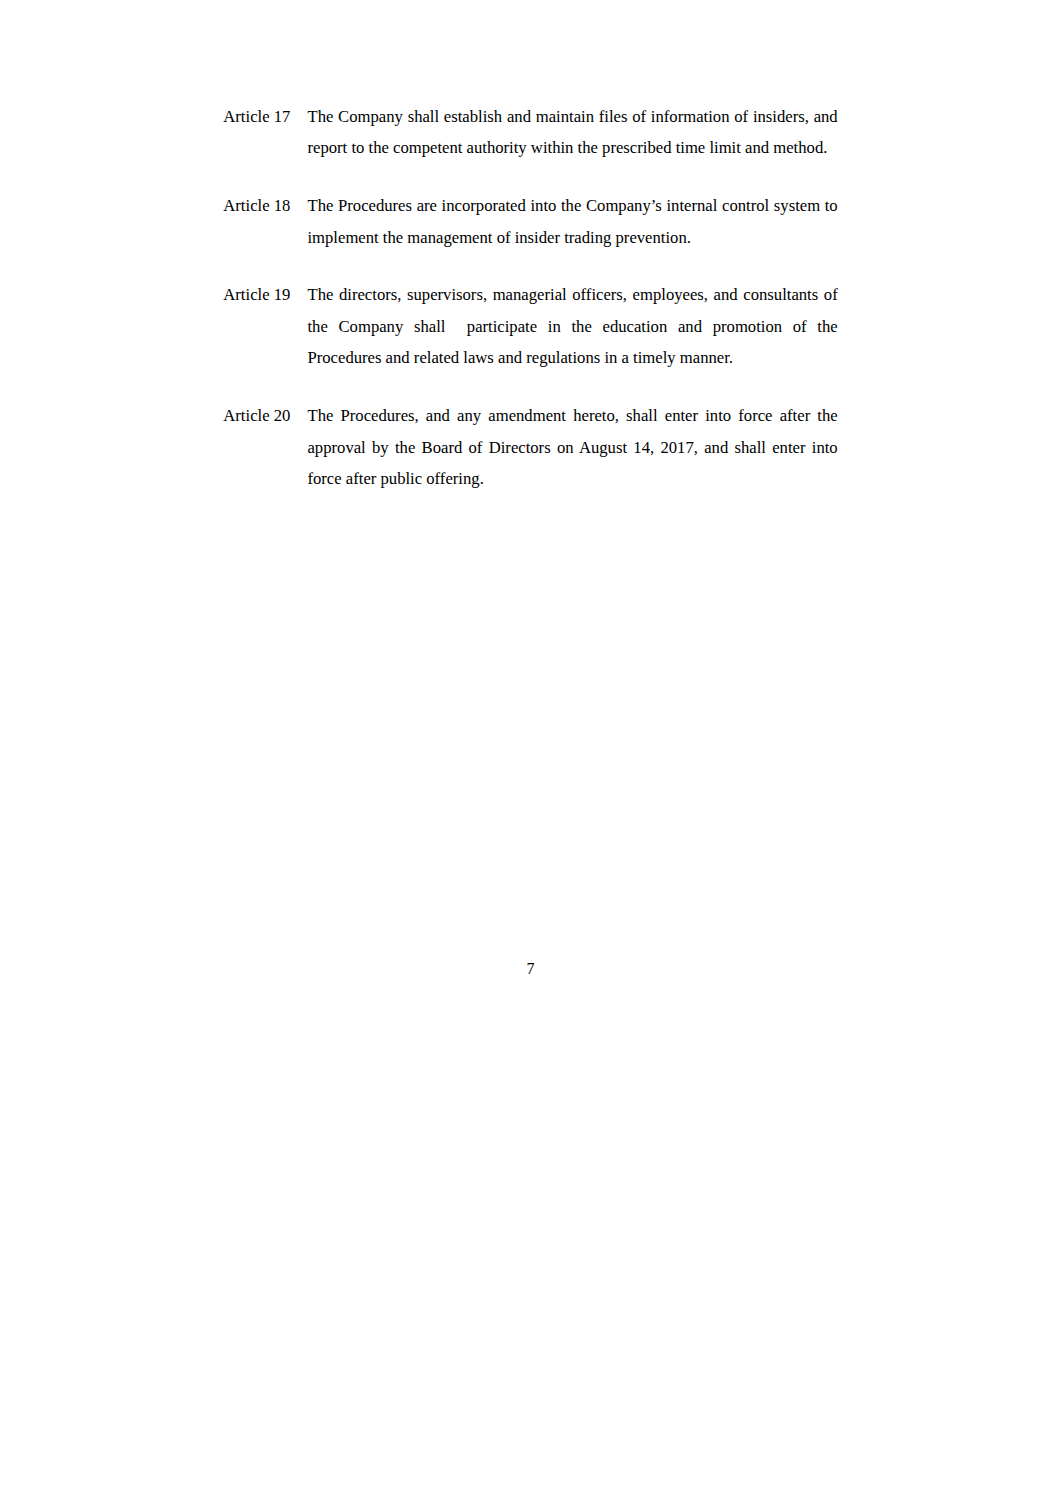Article 17
The Company shall establish and maintain files of information of insiders, and report to the competent authority within the prescribed time limit and method.
Article 18
The Procedures are incorporated into the Company’s internal control system to implement the management of insider trading prevention.
Article 19
The directors, supervisors, managerial officers, employees, and consultants of the Company shall participate in the education and promotion of the Procedures and related laws and regulations in a timely manner.
Article 20
The Procedures, and any amendment hereto, shall enter into force after the approval by the Board of Directors on August 14, 2017, and shall enter into force after public offering.
7